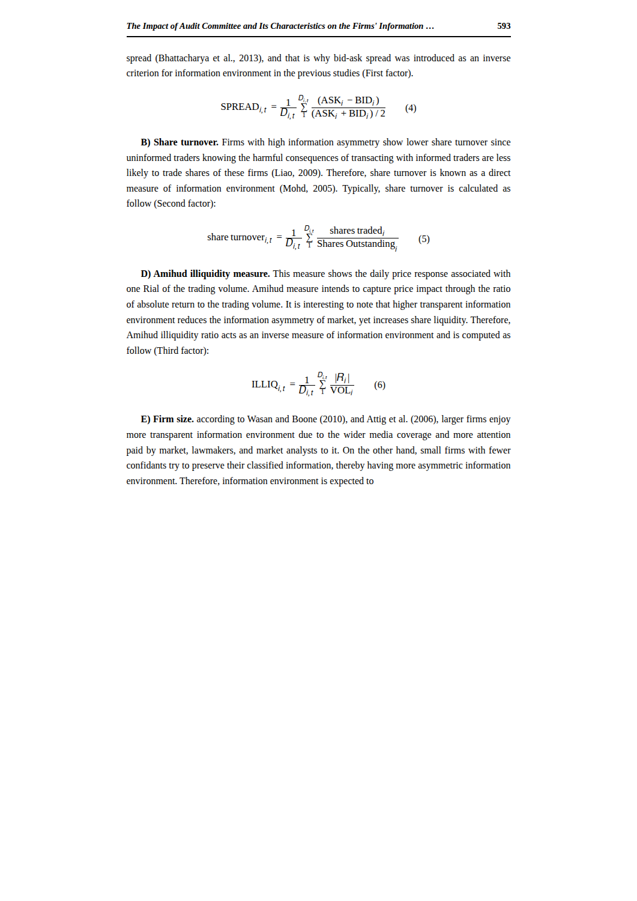The Impact of Audit Committee and Its Characteristics on the Firms' Information …593
spread (Bhattacharya et al., 2013), and that is why bid-ask spread was introduced as an inverse criterion for information environment in the previous studies (First factor).
SPREADi,t = 1Di,t ∑ 1 Di,t (ASKi−BIDi) (ASKi+BIDi)/2
(4)
B) Share turnover. Firms with high information asymmetry show lower share turnover since uninformed traders knowing the harmful consequences of transacting with informed traders are less likely to trade shares of these firms (Liao, 2009). Therefore, share turnover is known as a direct measure of information environment (Mohd, 2005). Typically, share turnover is calculated as follow (Second factor):
shareturnoveri,t = 1Di,t ∑ 1 Di,t sharestradedi SharesOutstandingi
(5)
D) Amihud illiquidity measure. This measure shows the daily price response associated with one Rial of the trading volume. Amihud measure intends to capture price impact through the ratio of absolute return to the trading volume. It is interesting to note that higher transparent information environment reduces the information asymmetry of market, yet increases share liquidity. Therefore, Amihud illiquidity ratio acts as an inverse measure of information environment and is computed as follow (Third factor):
ILLIQi,t = 1Di,t ∑ 1 Di,t |Ri| VOLi
(6)
E) Firm size. according to Wasan and Boone (2010), and Attig et al. (2006), larger firms enjoy more transparent information environment due to the wider media coverage and more attention paid by market, lawmakers, and market analysts to it. On the other hand, small firms with fewer confidants try to preserve their classified information, thereby having more asymmetric information environment. Therefore, information environment is expected to